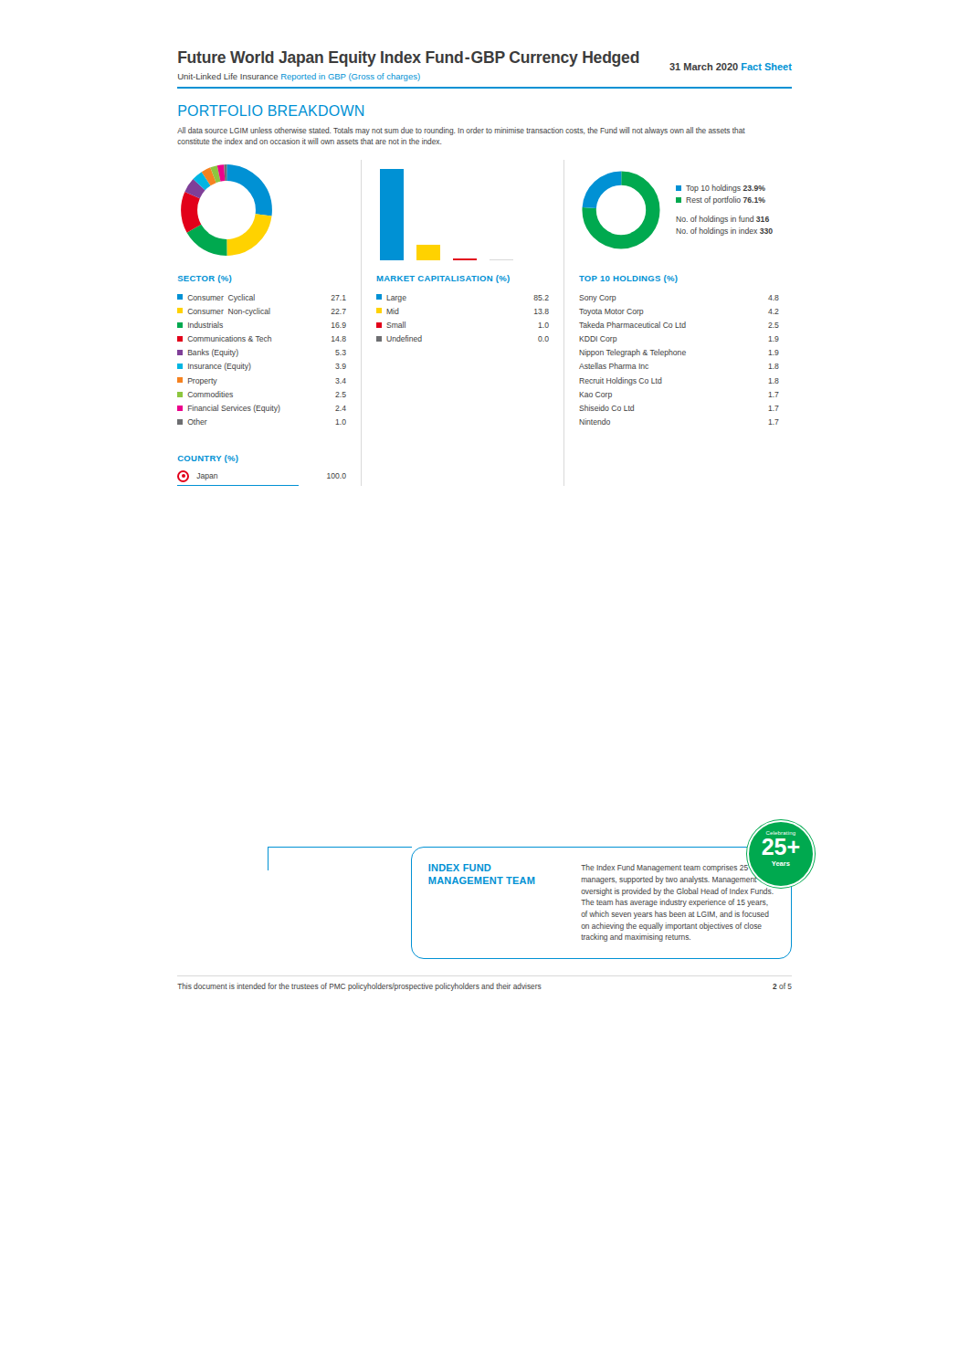Future World Japan Equity Index Fund - GBP Currency Hedged
Unit-Linked Life Insurance Reported in GBP (Gross of charges)
31 March 2020 Fact Sheet
PORTFOLIO BREAKDOWN
All data source LGIM unless otherwise stated. Totals may not sum due to rounding. In order to minimise transaction costs, the Fund will not always own all the assets that constitute the index and on occasion it will own assets that are not in the index.
SECTOR (%)
| Consumer Cyclical | 27.1 |
| Consumer Non-cyclical | 22.7 |
| Industrials | 16.9 |
| Communications & Tech | 14.8 |
| Banks (Equity) | 5.3 |
| Insurance (Equity) | 3.9 |
| Property | 3.4 |
| Commodities | 2.5 |
| Financial Services (Equity) | 2.4 |
| Other | 1.0 |
COUNTRY (%)
Japan 100.0
MARKET CAPITALISATION (%)
| Large | 85.2 |
| Mid | 13.8 |
| Small | 1.0 |
| Undefined | 0.0 |
Top 10 holdings 23.9%
Rest of portfolio 76.1%
No. of holdings in fund 316
No. of holdings in index 330
TOP 10 HOLDINGS (%)
| Sony Corp | 4.8 |
| Toyota Motor Corp | 4.2 |
| Takeda Pharmaceutical Co Ltd | 2.5 |
| KDDI Corp | 1.9 |
| Nippon Telegraph & Telephone | 1.9 |
| Astellas Pharma Inc | 1.8 |
| Recruit Holdings Co Ltd | 1.8 |
| Kao Corp | 1.7 |
| Shiseido Co Ltd | 1.7 |
| Nintendo | 1.7 |
Celebrating
25+
Years
INDEX FUND
MANAGEMENT TEAM
The Index Fund Management team comprises 25 fund managers, supported by two analysts. Management oversight is provided by the Global Head of Index Funds. The team has average industry experience of 15 years, of which seven years has been at LGIM, and is focused on achieving the equally important objectives of close tracking and maximising returns.
This document is intended for the trustees of PMC policyholders/prospective policyholders and their advisers
2 of 5